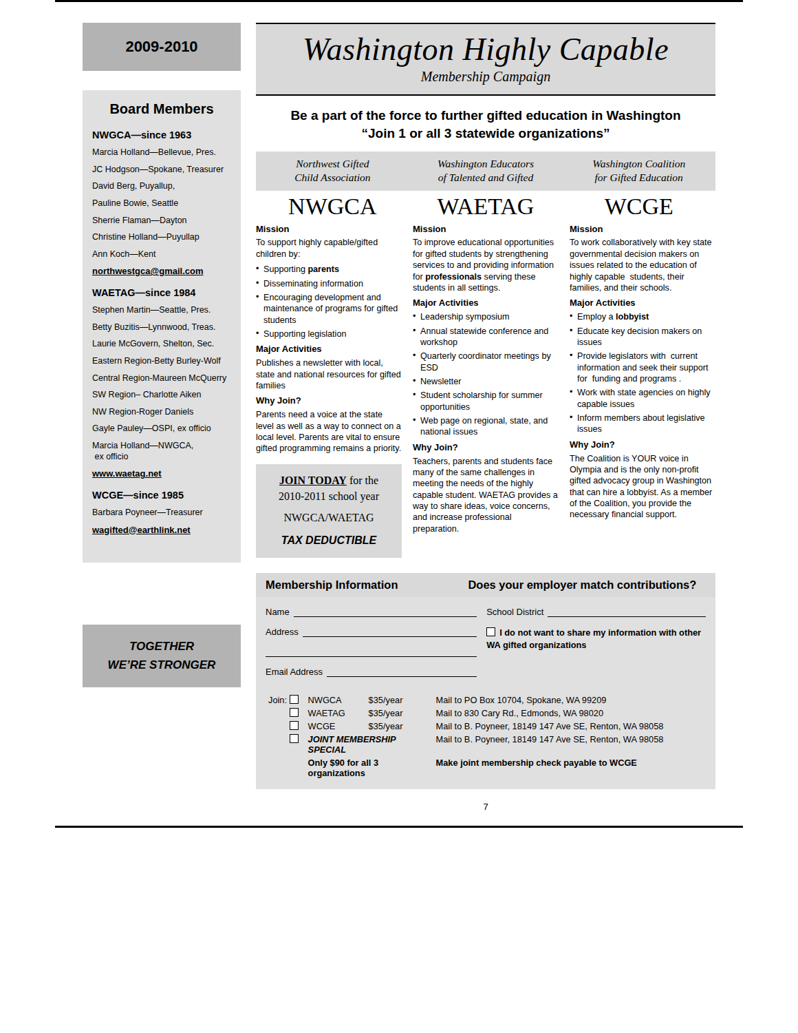2009-2010
Board Members
NWGCA—since 1963
Marcia Holland—Bellevue, Pres.
JC Hodgson—Spokane, Treasurer
David Berg, Puyallup,
Pauline Bowie, Seattle
Sherrie Flaman—Dayton
Christine Holland—Puyullap
Ann Koch—Kent
northwestgca@gmail.com
WAETAG—since 1984
Stephen Martin—Seattle, Pres.
Betty Buzitis—Lynnwood, Treas.
Laurie McGovern, Shelton, Sec.
Eastern Region-Betty Burley-Wolf
Central Region-Maureen McQuerry
SW Region– Charlotte Aiken
NW Region-Roger Daniels
Gayle Pauley—OSPI, ex officio
Marcia Holland—NWGCA,
ex officio
www.waetag.net
WCGE—since 1985
Barbara Poyneer—Treasurer
wagifted@earthlink.net
TOGETHER
WE’RE STRONGER
Washington Highly Capable
Membership Campaign
Be a part of the force to further gifted education in Washington
“Join 1 or all 3 statewide organizations”
Northwest Gifted
Child Association
Washington Educators
of Talented and Gifted
Washington Coalition
for Gifted Education
NWGCA
WAETAG
WCGE
Mission
To support highly capable/gifted children by:
Supporting parents
Disseminating information
Encouraging development and maintenance of programs for gifted students
Supporting legislation
Major Activities
Publishes a newsletter with local, state and national resources for gifted families
Why Join?
Parents need a voice at the state level as well as a way to connect on a local level. Parents are vital to ensure gifted programming remains a priority.
JOIN TODAY for the
2010-2011 school year
NWGCA/WAETAG
TAX DEDUCTIBLE
Mission
To improve educational opportunities for gifted students by strengthening services to and providing information for professionals serving these students in all settings.
Major Activities
Leadership symposium
Annual statewide conference and workshop
Quarterly coordinator meetings by ESD
Newsletter
Student scholarship for summer opportunities
Web page on regional, state, and national issues
Why Join?
Teachers, parents and students face many of the same challenges in meeting the needs of the highly capable student. WAETAG provides a way to share ideas, voice concerns, and increase professional preparation.
Mission
To work collaboratively with key state governmental decision makers on issues related to the education of highly capable students, their families, and their schools.
Major Activities
Employ a lobbyist
Educate key decision makers on issues
Provide legislators with current information and seek their support for funding and programs .
Work with state agencies on highly capable issues
Inform members about legislative issues
Why Join?
The Coalition is YOUR voice in Olympia and is the only non-profit gifted advocacy group in Washington that can hire a lobbyist. As a member of the Coalition, you provide the necessary financial support.
Membership Information
Does your employer match contributions?
Name
Address
Email Address
School District
I do not want to share my information with other WA gifted organizations
| Join: | NWGCA | $35/year | Mail to PO Box 10704, Spokane, WA 99209 |
| | WAETAG | $35/year | Mail to 830 Cary Rd., Edmonds, WA 98020 |
| | WCGE | $35/year | Mail to B. Poyneer, 18149 147 Ave SE, Renton, WA 98058 |
| | JOINT MEMBERSHIP SPECIAL | Mail to B. Poyneer, 18149 147 Ave SE, Renton, WA 98058 |
| | Only $90 for all 3 organizations | Make joint membership check payable to WCGE |
7